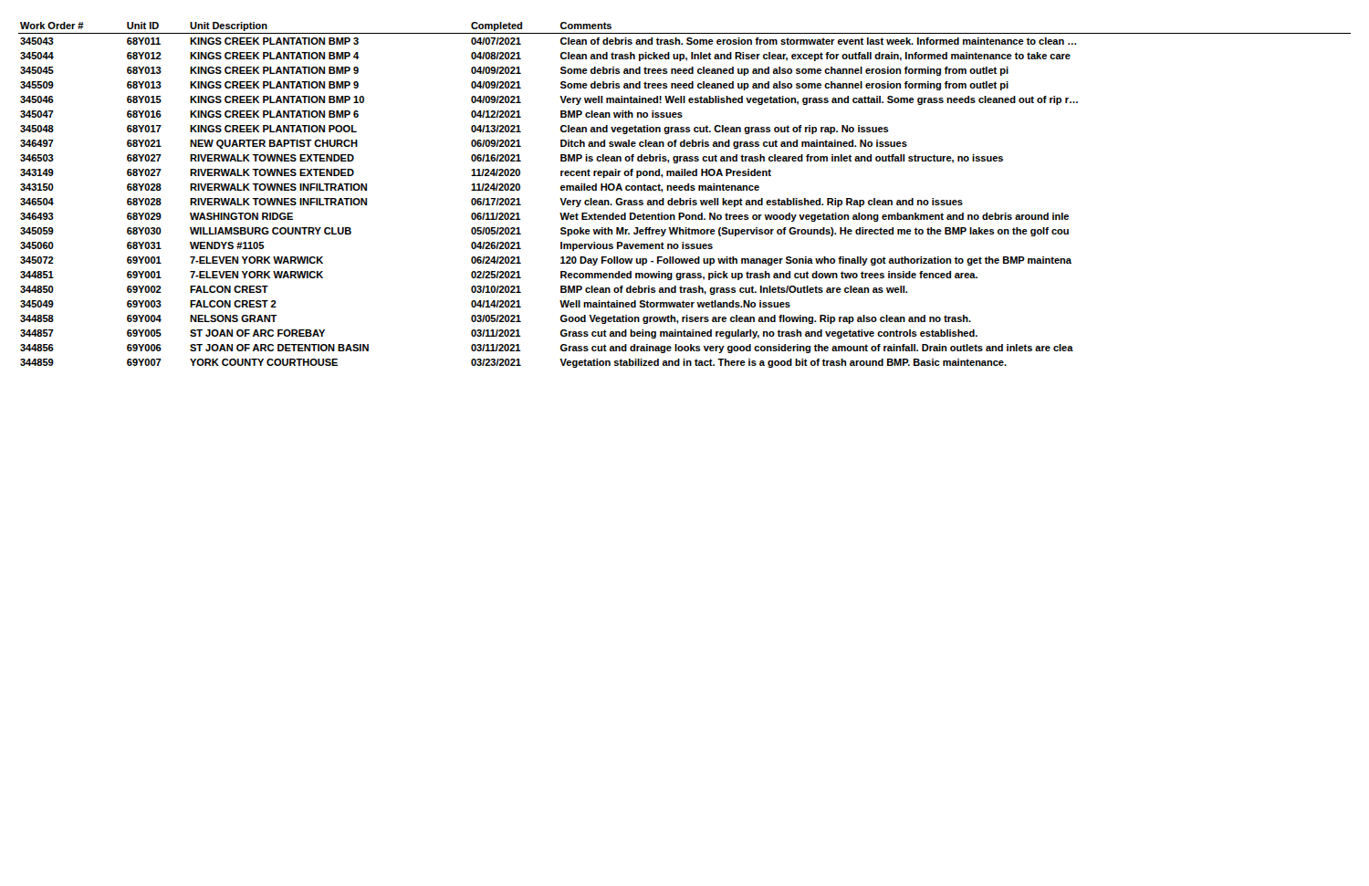| Work Order # | Unit ID | Unit Description | Completed | Comments |
| --- | --- | --- | --- | --- |
| 345043 | 68Y011 | KINGS CREEK PLANTATION BMP 3 | 04/07/2021 | Clean of debris and trash. Some erosion from stormwater event last week. Informed maintenance to clean … |
| 345044 | 68Y012 | KINGS CREEK PLANTATION BMP 4 | 04/08/2021 | Clean and trash picked up, Inlet and Riser clear, except for outfall drain, Informed maintenance to take care |
| 345045 | 68Y013 | KINGS CREEK PLANTATION BMP 9 | 04/09/2021 | Some debris and trees need cleaned up and also some channel erosion forming from outlet pi |
| 345509 | 68Y013 | KINGS CREEK PLANTATION BMP 9 | 04/09/2021 | Some debris and trees need cleaned up and also some channel erosion forming from outlet pi |
| 345046 | 68Y015 | KINGS CREEK PLANTATION BMP 10 | 04/09/2021 | Very well maintained! Well established vegetation, grass and cattail. Some grass needs cleaned out of rip r… |
| 345047 | 68Y016 | KINGS CREEK PLANTATION BMP 6 | 04/12/2021 | BMP clean with no issues |
| 345048 | 68Y017 | KINGS CREEK PLANTATION POOL | 04/13/2021 | Clean and vegetation grass cut. Clean grass out of rip rap. No issues |
| 346497 | 68Y021 | NEW QUARTER BAPTIST CHURCH | 06/09/2021 | Ditch and swale clean of debris and grass cut and maintained. No issues |
| 346503 | 68Y027 | RIVERWALK TOWNES EXTENDED | 06/16/2021 | BMP is clean of debris, grass cut and trash cleared from inlet and outfall structure, no issues |
| 343149 | 68Y027 | RIVERWALK TOWNES EXTENDED | 11/24/2020 | recent repair of pond, mailed HOA President |
| 343150 | 68Y028 | RIVERWALK TOWNES INFILTRATION | 11/24/2020 | emailed HOA contact, needs maintenance |
| 346504 | 68Y028 | RIVERWALK TOWNES INFILTRATION | 06/17/2021 | Very clean. Grass and debris well kept and established. Rip Rap clean and no issues |
| 346493 | 68Y029 | WASHINGTON RIDGE | 06/11/2021 | Wet Extended Detention Pond. No trees or woody vegetation along embankment and no debris around inle |
| 345059 | 68Y030 | WILLIAMSBURG COUNTRY CLUB | 05/05/2021 | Spoke with Mr. Jeffrey Whitmore (Supervisor of Grounds). He directed me to the BMP lakes on the golf cou |
| 345060 | 68Y031 | WENDYS #1105 | 04/26/2021 | Impervious Pavement no issues |
| 345072 | 69Y001 | 7-ELEVEN YORK WARWICK | 06/24/2021 | 120 Day Follow up - Followed up with manager Sonia who finally got authorization to get the BMP maintena |
| 344851 | 69Y001 | 7-ELEVEN YORK WARWICK | 02/25/2021 | Recommended mowing grass, pick up trash and cut down two trees inside fenced area. |
| 344850 | 69Y002 | FALCON CREST | 03/10/2021 | BMP clean of debris and trash, grass cut. Inlets/Outlets are clean as well. |
| 345049 | 69Y003 | FALCON CREST 2 | 04/14/2021 | Well maintained Stormwater wetlands.No issues |
| 344858 | 69Y004 | NELSONS GRANT | 03/05/2021 | Good Vegetation growth, risers are clean and flowing. Rip rap also clean and no trash. |
| 344857 | 69Y005 | ST JOAN OF ARC FOREBAY | 03/11/2021 | Grass cut and being maintained regularly, no trash and vegetative controls established. |
| 344856 | 69Y006 | ST JOAN OF ARC DETENTION BASIN | 03/11/2021 | Grass cut and drainage looks very good considering the amount of rainfall. Drain outlets and inlets are clea |
| 344859 | 69Y007 | YORK COUNTY COURTHOUSE | 03/23/2021 | Vegetation stabilized and in tact. There is a good bit of trash around BMP. Basic maintenance. |